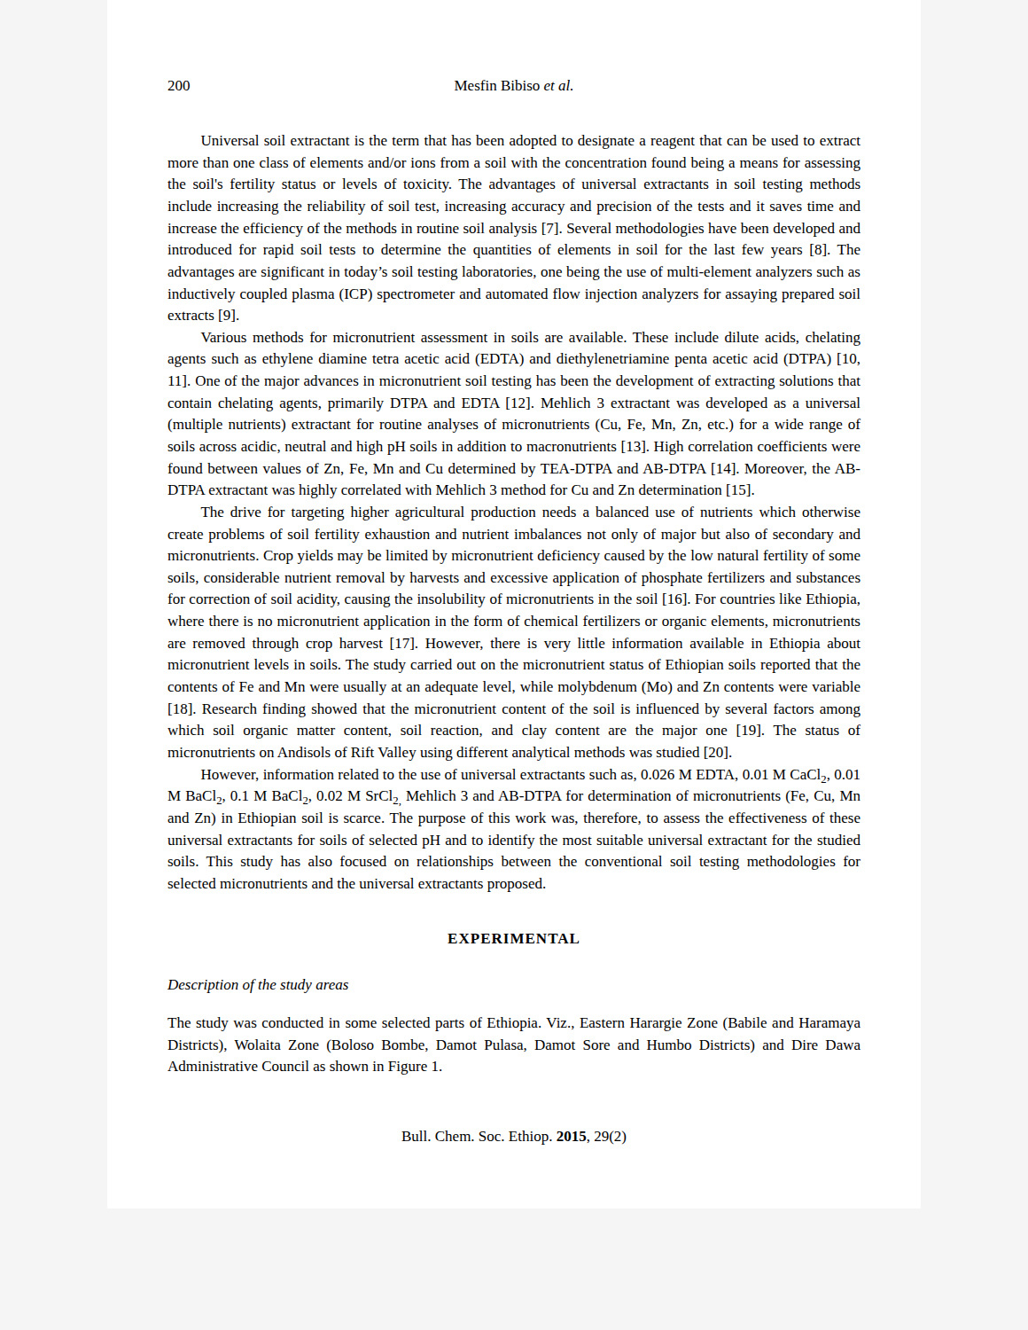200 Mesfin Bibiso et al.
Universal soil extractant is the term that has been adopted to designate a reagent that can be used to extract more than one class of elements and/or ions from a soil with the concentration found being a means for assessing the soil's fertility status or levels of toxicity. The advantages of universal extractants in soil testing methods include increasing the reliability of soil test, increasing accuracy and precision of the tests and it saves time and increase the efficiency of the methods in routine soil analysis [7]. Several methodologies have been developed and introduced for rapid soil tests to determine the quantities of elements in soil for the last few years [8]. The advantages are significant in today’s soil testing laboratories, one being the use of multi-element analyzers such as inductively coupled plasma (ICP) spectrometer and automated flow injection analyzers for assaying prepared soil extracts [9].
Various methods for micronutrient assessment in soils are available. These include dilute acids, chelating agents such as ethylene diamine tetra acetic acid (EDTA) and diethylenetriamine penta acetic acid (DTPA) [10, 11]. One of the major advances in micronutrient soil testing has been the development of extracting solutions that contain chelating agents, primarily DTPA and EDTA [12]. Mehlich 3 extractant was developed as a universal (multiple nutrients) extractant for routine analyses of micronutrients (Cu, Fe, Mn, Zn, etc.) for a wide range of soils across acidic, neutral and high pH soils in addition to macronutrients [13]. High correlation coefficients were found between values of Zn, Fe, Mn and Cu determined by TEA-DTPA and AB-DTPA [14]. Moreover, the AB-DTPA extractant was highly correlated with Mehlich 3 method for Cu and Zn determination [15].
The drive for targeting higher agricultural production needs a balanced use of nutrients which otherwise create problems of soil fertility exhaustion and nutrient imbalances not only of major but also of secondary and micronutrients. Crop yields may be limited by micronutrient deficiency caused by the low natural fertility of some soils, considerable nutrient removal by harvests and excessive application of phosphate fertilizers and substances for correction of soil acidity, causing the insolubility of micronutrients in the soil [16]. For countries like Ethiopia, where there is no micronutrient application in the form of chemical fertilizers or organic elements, micronutrients are removed through crop harvest [17]. However, there is very little information available in Ethiopia about micronutrient levels in soils. The study carried out on the micronutrient status of Ethiopian soils reported that the contents of Fe and Mn were usually at an adequate level, while molybdenum (Mo) and Zn contents were variable [18]. Research finding showed that the micronutrient content of the soil is influenced by several factors among which soil organic matter content, soil reaction, and clay content are the major one [19]. The status of micronutrients on Andisols of Rift Valley using different analytical methods was studied [20].
However, information related to the use of universal extractants such as, 0.026 M EDTA, 0.01 M CaCl2, 0.01 M BaCl2, 0.1 M BaCl2, 0.02 M SrCl2, Mehlich 3 and AB-DTPA for determination of micronutrients (Fe, Cu, Mn and Zn) in Ethiopian soil is scarce. The purpose of this work was, therefore, to assess the effectiveness of these universal extractants for soils of selected pH and to identify the most suitable universal extractant for the studied soils. This study has also focused on relationships between the conventional soil testing methodologies for selected micronutrients and the universal extractants proposed.
EXPERIMENTAL
Description of the study areas
The study was conducted in some selected parts of Ethiopia. Viz., Eastern Harargie Zone (Babile and Haramaya Districts), Wolaita Zone (Boloso Bombe, Damot Pulasa, Damot Sore and Humbo Districts) and Dire Dawa Administrative Council as shown in Figure 1.
Bull. Chem. Soc. Ethiop. 2015, 29(2)